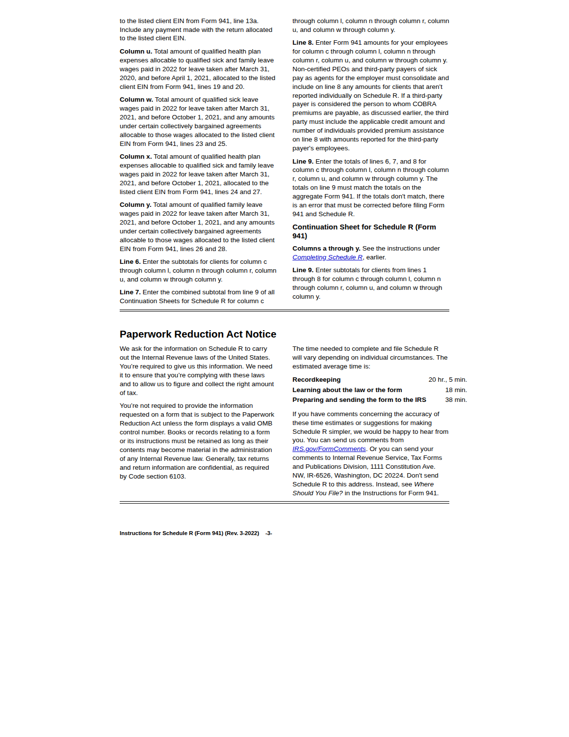to the listed client EIN from Form 941, line 13a. Include any payment made with the return allocated to the listed client EIN.
Column u. Total amount of qualified health plan expenses allocable to qualified sick and family leave wages paid in 2022 for leave taken after March 31, 2020, and before April 1, 2021, allocated to the listed client EIN from Form 941, lines 19 and 20.
Column w. Total amount of qualified sick leave wages paid in 2022 for leave taken after March 31, 2021, and before October 1, 2021, and any amounts under certain collectively bargained agreements allocable to those wages allocated to the listed client EIN from Form 941, lines 23 and 25.
Column x. Total amount of qualified health plan expenses allocable to qualified sick and family leave wages paid in 2022 for leave taken after March 31, 2021, and before October 1, 2021, allocated to the listed client EIN from Form 941, lines 24 and 27.
Column y. Total amount of qualified family leave wages paid in 2022 for leave taken after March 31, 2021, and before October 1, 2021, and any amounts under certain collectively bargained agreements allocable to those wages allocated to the listed client EIN from Form 941, lines 26 and 28.
Line 6. Enter the subtotals for clients for column c through column l, column n through column r, column u, and column w through column y.
Line 7. Enter the combined subtotal from line 9 of all Continuation Sheets for Schedule R for column c through column l, column n through column r, column u, and column w through column y.
Line 8. Enter Form 941 amounts for your employees for column c through column l, column n through column r, column u, and column w through column y. Non-certified PEOs and third-party payers of sick pay as agents for the employer must consolidate and include on line 8 any amounts for clients that aren't reported individually on Schedule R. If a third-party payer is considered the person to whom COBRA premiums are payable, as discussed earlier, the third party must include the applicable credit amount and number of individuals provided premium assistance on line 8 with amounts reported for the third-party payer's employees.
Line 9. Enter the totals of lines 6, 7, and 8 for column c through column l, column n through column r, column u, and column w through column y. The totals on line 9 must match the totals on the aggregate Form 941. If the totals don't match, there is an error that must be corrected before filing Form 941 and Schedule R.
Continuation Sheet for Schedule R (Form 941)
Columns a through y. See the instructions under Completing Schedule R, earlier.
Line 9. Enter subtotals for clients from lines 1 through 8 for column c through column l, column n through column r, column u, and column w through column y.
Paperwork Reduction Act Notice
We ask for the information on Schedule R to carry out the Internal Revenue laws of the United States. You’re required to give us this information. We need it to ensure that you’re complying with these laws and to allow us to figure and collect the right amount of tax.
You’re not required to provide the information requested on a form that is subject to the Paperwork Reduction Act unless the form displays a valid OMB control number. Books or records relating to a form or its instructions must be retained as long as their contents may become material in the administration of any Internal Revenue law. Generally, tax returns and return information are confidential, as required by Code section 6103.
The time needed to complete and file Schedule R will vary depending on individual circumstances. The estimated average time is:
| Recordkeeping | | 20 hr., 5 min. |
| Learning about the law or the form | | 18 min. |
| Preparing and sending the form to the IRS | | 38 min. |
If you have comments concerning the accuracy of these time estimates or suggestions for making Schedule R simpler, we would be happy to hear from you. You can send us comments from IRS.gov/FormComments. Or you can send your comments to Internal Revenue Service, Tax Forms and Publications Division, 1111 Constitution Ave. NW, IR-6526, Washington, DC 20224. Don't send Schedule R to this address. Instead, see Where Should You File? in the Instructions for Form 941.
Instructions for Schedule R (Form 941) (Rev. 3-2022)-3-